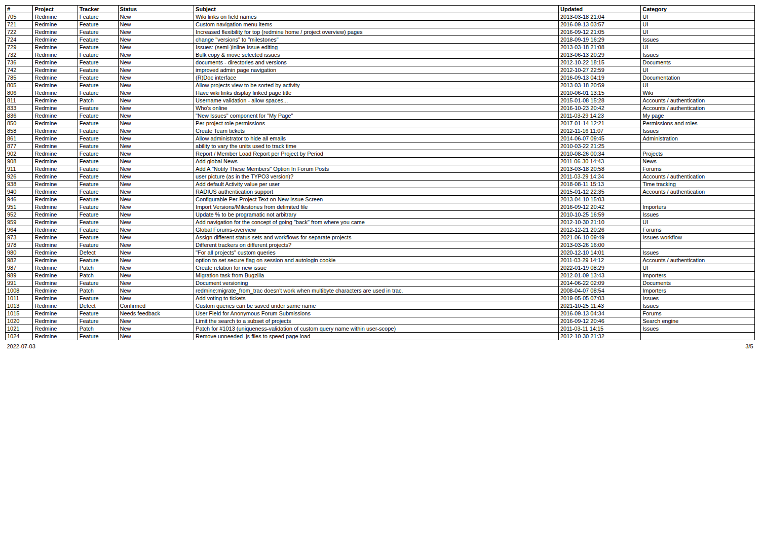| # | Project | Tracker | Status | Subject | Updated | Category |
| --- | --- | --- | --- | --- | --- | --- |
| 705 | Redmine | Feature | New | Wiki links on field names | 2013-03-18 21:04 | UI |
| 721 | Redmine | Feature | New | Custom navigation menu items | 2016-09-13 03:57 | UI |
| 722 | Redmine | Feature | New | Increased flexibility for top (redmine home / project overview) pages | 2016-09-12 21:05 | UI |
| 724 | Redmine | Feature | New | change "versions" to "milestones" | 2018-09-19 16:29 | Issues |
| 729 | Redmine | Feature | New | Issues: (semi-)inline issue editing | 2013-03-18 21:08 | UI |
| 732 | Redmine | Feature | New | Bulk copy & move selected issues | 2013-06-13 20:29 | Issues |
| 736 | Redmine | Feature | New | documents - directories and versions | 2012-10-22 18:15 | Documents |
| 742 | Redmine | Feature | New | improved admin page navigation | 2012-10-27 22:59 | UI |
| 785 | Redmine | Feature | New | (R)Doc interface | 2016-09-13 04:19 | Documentation |
| 805 | Redmine | Feature | New | Allow projects view to be sorted by activity | 2013-03-18 20:59 | UI |
| 806 | Redmine | Feature | New | Have wiki links display linked page title | 2010-06-01 13:15 | Wiki |
| 811 | Redmine | Patch | New | Username validation - allow spaces... | 2015-01-08 15:28 | Accounts / authentication |
| 833 | Redmine | Feature | New | Who's online | 2016-10-23 20:42 | Accounts / authentication |
| 836 | Redmine | Feature | New | "New Issues" component for "My Page" | 2011-03-29 14:23 | My page |
| 850 | Redmine | Feature | New | Per-project role permissions | 2017-01-14 12:21 | Permissions and roles |
| 858 | Redmine | Feature | New | Create Team tickets | 2012-11-16 11:07 | Issues |
| 861 | Redmine | Feature | New | Allow administrator to hide all emails | 2014-06-07 09:45 | Administration |
| 877 | Redmine | Feature | New | ability to vary the units used to track time | 2010-03-22 21:25 | |
| 902 | Redmine | Feature | New | Report / Member Load Report per Project by Period | 2010-08-26 00:34 | Projects |
| 908 | Redmine | Feature | New | Add global News | 2011-06-30 14:43 | News |
| 911 | Redmine | Feature | New | Add A "Notify These Members" Option In Forum Posts | 2013-03-18 20:58 | Forums |
| 926 | Redmine | Feature | New | user picture (as in the TYPO3 version)? | 2011-03-29 14:34 | Accounts / authentication |
| 938 | Redmine | Feature | New | Add default Activity value per user | 2018-08-11 15:13 | Time tracking |
| 940 | Redmine | Feature | New | RADIUS authentication support | 2015-01-12 22:35 | Accounts / authentication |
| 946 | Redmine | Feature | New | Configurable Per-Project Text on New Issue Screen | 2013-04-10 15:03 | |
| 951 | Redmine | Feature | New | Import Versions/Milestones from delimited file | 2016-09-12 20:42 | Importers |
| 952 | Redmine | Feature | New | Update % to be programatic not arbitrary | 2010-10-25 16:59 | Issues |
| 959 | Redmine | Feature | New | Add navigation for the concept of going "back" from where you came | 2012-10-30 21:10 | UI |
| 964 | Redmine | Feature | New | Global Forums-overview | 2012-12-21 20:26 | Forums |
| 973 | Redmine | Feature | New | Assign different status sets and workflows for separate projects | 2021-06-10 09:49 | Issues workflow |
| 978 | Redmine | Feature | New | Different trackers on different projects? | 2013-03-26 16:00 | |
| 980 | Redmine | Defect | New | "For all projects" custom queries | 2020-12-10 14:01 | Issues |
| 982 | Redmine | Feature | New | option to set secure flag on session and autologin cookie | 2011-03-29 14:12 | Accounts / authentication |
| 987 | Redmine | Patch | New | Create relation for new issue | 2022-01-19 08:29 | UI |
| 989 | Redmine | Patch | New | Migration task from Bugzilla | 2012-01-09 13:43 | Importers |
| 991 | Redmine | Feature | New | Document versioning | 2014-06-22 02:09 | Documents |
| 1008 | Redmine | Patch | New | redmine:migrate_from_trac doesn't work when multibyte characters are used in trac. | 2008-04-07 08:54 | Importers |
| 1011 | Redmine | Feature | New | Add voting to tickets | 2019-05-05 07:03 | Issues |
| 1013 | Redmine | Defect | Confirmed | Custom queries can be saved under same name | 2021-10-25 11:43 | Issues |
| 1015 | Redmine | Feature | Needs feedback | User Field for Anonymous Forum Submissions | 2016-09-13 04:34 | Forums |
| 1020 | Redmine | Feature | New | Limit the search to a subset of projects | 2016-09-12 20:46 | Search engine |
| 1021 | Redmine | Patch | New | Patch for #1013 (uniqueness-validation of custom query name within user-scope) | 2011-03-11 14:15 | Issues |
| 1024 | Redmine | Feature | New | Remove unneeded .js files to speed page load | 2012-10-30 21:32 | |
| 2022-07-03 | | 3/5 |